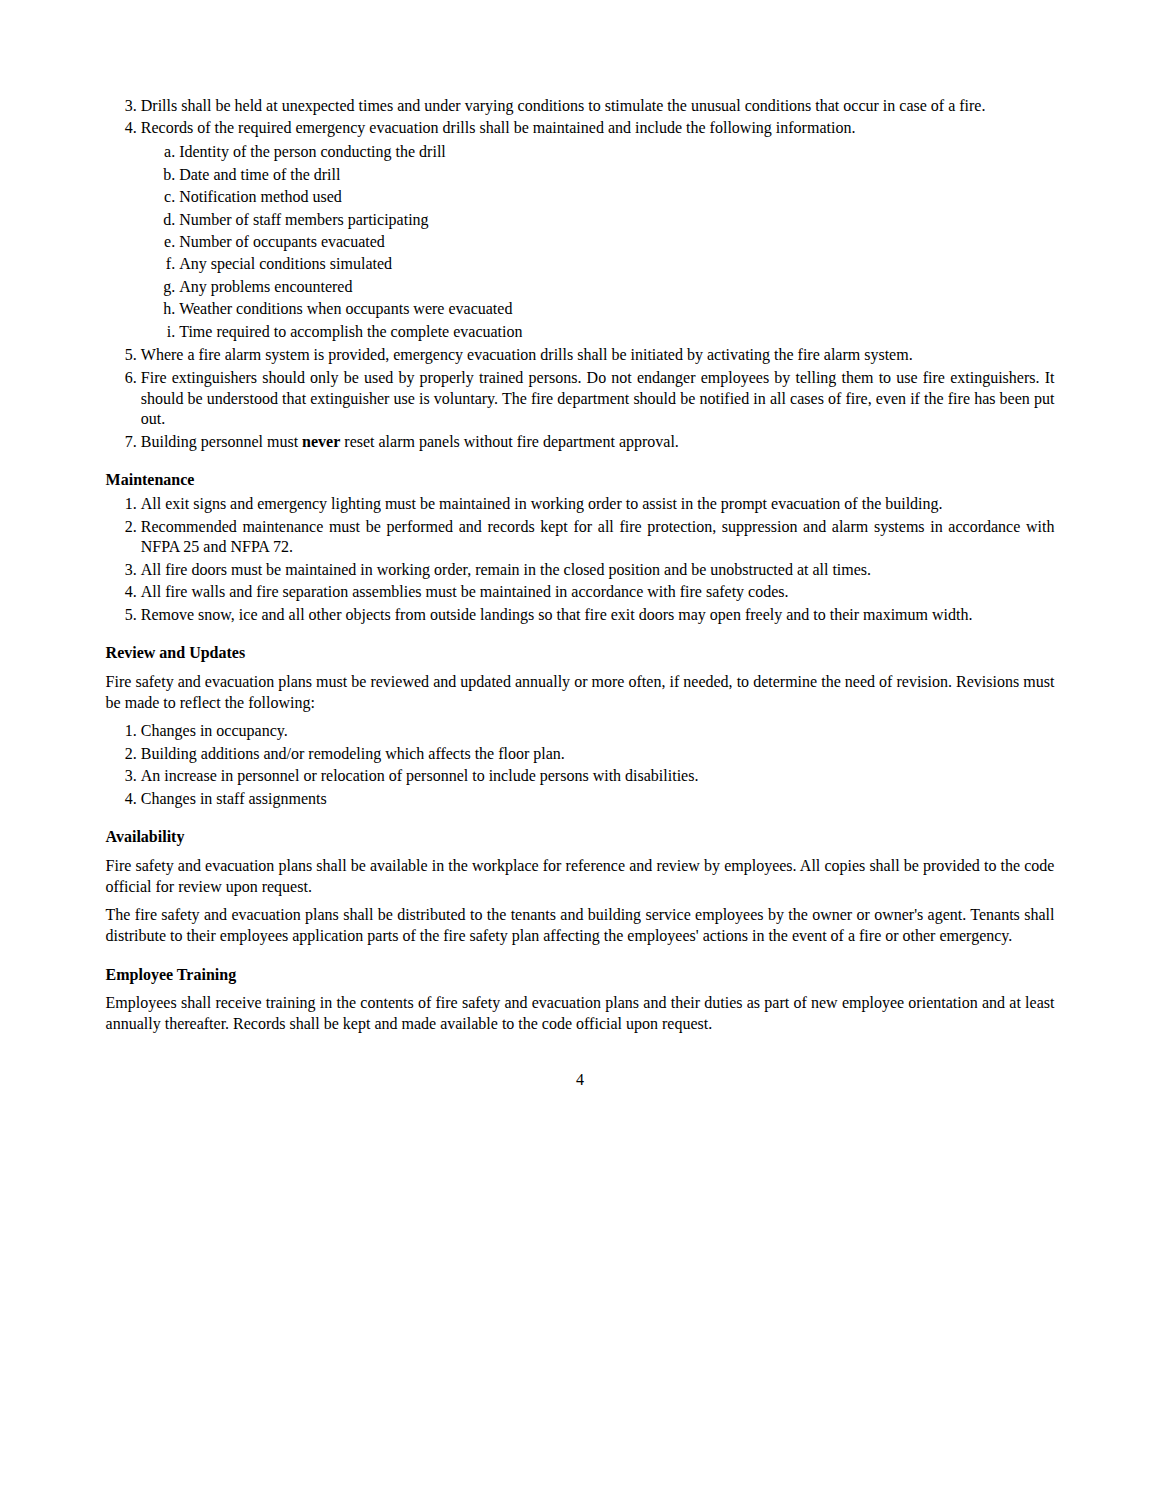Drills shall be held at unexpected times and under varying conditions to stimulate the unusual conditions that occur in case of a fire.
Records of the required emergency evacuation drills shall be maintained and include the following information.
Identity of the person conducting the drill
Date and time of the drill
Notification method used
Number of staff members participating
Number of occupants evacuated
Any special conditions simulated
Any problems encountered
Weather conditions when occupants were evacuated
Time required to accomplish the complete evacuation
Where a fire alarm system is provided, emergency evacuation drills shall be initiated by activating the fire alarm system.
Fire extinguishers should only be used by properly trained persons. Do not endanger employees by telling them to use fire extinguishers. It should be understood that extinguisher use is voluntary. The fire department should be notified in all cases of fire, even if the fire has been put out.
Building personnel must never reset alarm panels without fire department approval.
Maintenance
All exit signs and emergency lighting must be maintained in working order to assist in the prompt evacuation of the building.
Recommended maintenance must be performed and records kept for all fire protection, suppression and alarm systems in accordance with NFPA 25 and NFPA 72.
All fire doors must be maintained in working order, remain in the closed position and be unobstructed at all times.
All fire walls and fire separation assemblies must be maintained in accordance with fire safety codes.
Remove snow, ice and all other objects from outside landings so that fire exit doors may open freely and to their maximum width.
Review and Updates
Fire safety and evacuation plans must be reviewed and updated annually or more often, if needed, to determine the need of revision. Revisions must be made to reflect the following:
Changes in occupancy.
Building additions and/or remodeling which affects the floor plan.
An increase in personnel or relocation of personnel to include persons with disabilities.
Changes in staff assignments
Availability
Fire safety and evacuation plans shall be available in the workplace for reference and review by employees. All copies shall be provided to the code official for review upon request.
The fire safety and evacuation plans shall be distributed to the tenants and building service employees by the owner or owner's agent. Tenants shall distribute to their employees application parts of the fire safety plan affecting the employees' actions in the event of a fire or other emergency.
Employee Training
Employees shall receive training in the contents of fire safety and evacuation plans and their duties as part of new employee orientation and at least annually thereafter. Records shall be kept and made available to the code official upon request.
4